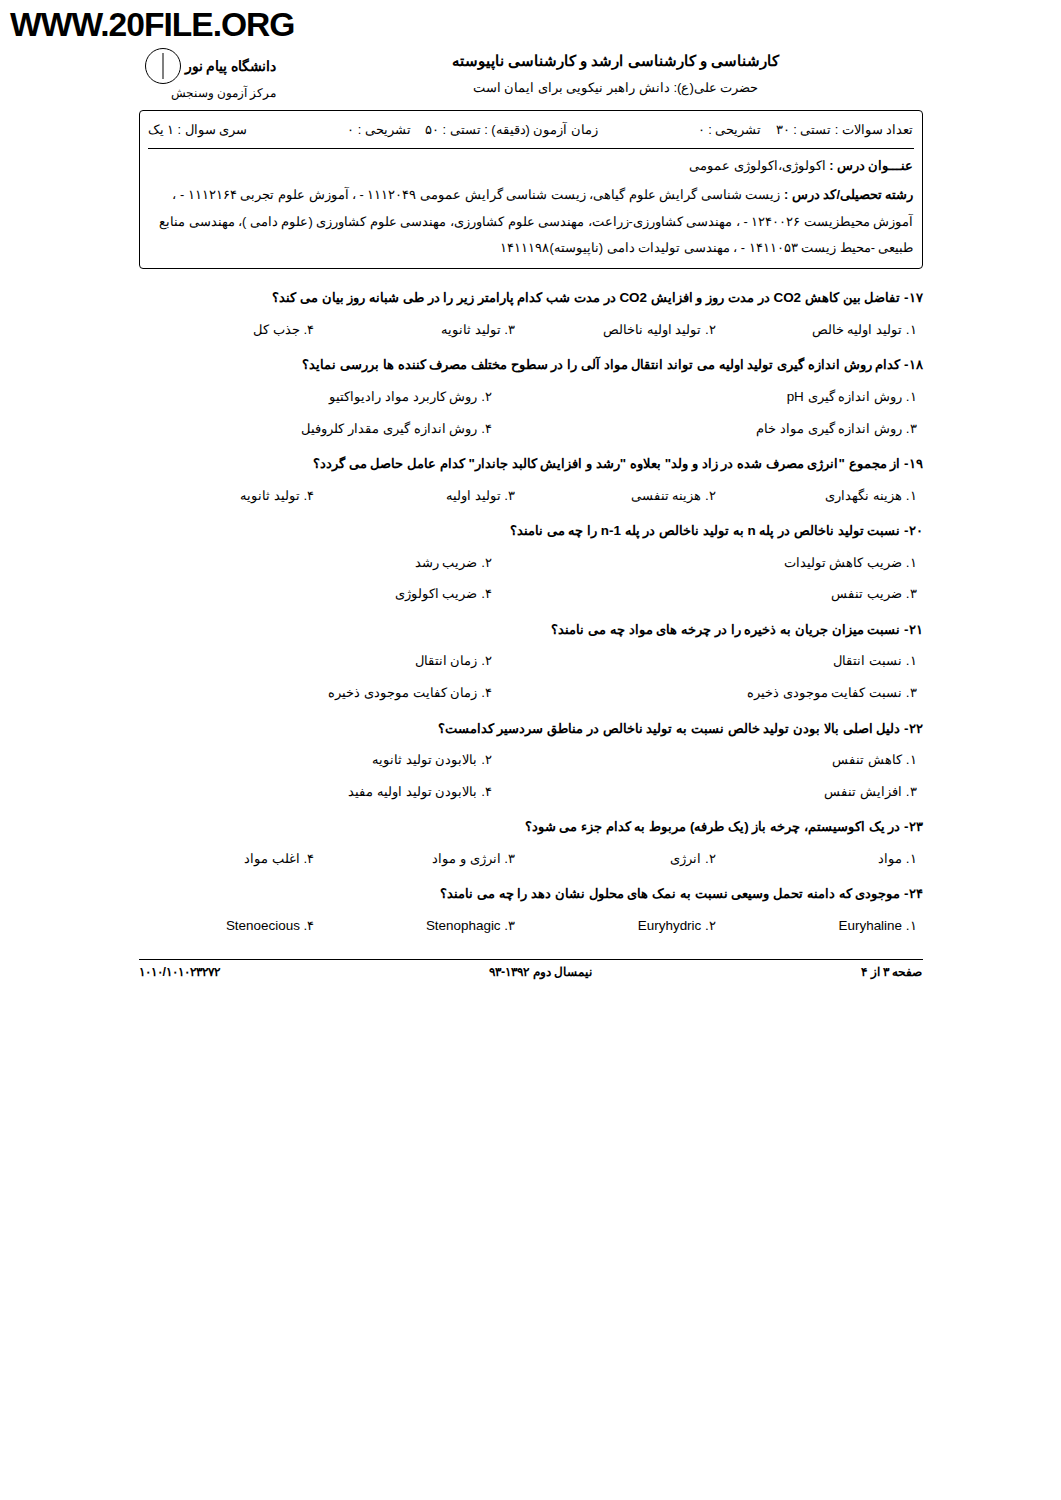WWW.20FILE.ORG
کارشناسی و کارشناسی ارشد و کارشناسی ناپیوسته
حضرت علی(ع): دانش راهبر نیکویی برای ایمان است
دانشگاه پیام نور
مرکز آزمون وسنجش
تعداد سوالات : تستی : ۳۰ تشریحی : ۰
زمان آزمون (دقیقه) : تستی : ۵۰ تشریحی : ۰
سری سوال : ۱ یک
عنـــوان درس : اکولوژی،اکولوژی عمومی
رشته تحصیلی/کد درس : زیست شناسی گرایش علوم گیاهی، زیست شناسی گرایش عمومی ۱۱۱۲۰۴۹ - ، آموزش علوم تجربی ۱۱۱۲۱۶۴ - ، آموزش محیطزیست ۱۲۴۰۰۲۶ - ، مهندسی کشاورزی-زراعت، مهندسی علوم کشاورزی، مهندسی علوم کشاورزی (علوم دامی )، مهندسی منابع طبیعی -محیط زیست ۱۴۱۱۰۵۳ - ، مهندسی تولیدات دامی (ناپیوسته)۱۴۱۱۱۹۸
۱۷- تفاضل بین کاهش CO2 در مدت روز و افزایش CO2 در مدت شب کدام پارامتر زیر را در طی شبانه روز بیان می کند؟
۱. تولید اولیه خالص
۲. تولید اولیه ناخالص
۳. تولید ثانویه
۴. جذب کل
۱۸- کدام روش اندازه گیری تولید اولیه می تواند انتقال مواد آلی را در سطوح مختلف مصرف کننده ها بررسی نماید؟
۱. روش اندازه گیری pH
۲. روش کاربرد مواد رادیواکتیو
۳. روش اندازه گیری مواد خام
۴. روش اندازه گیری مقدار کلروفیل
۱۹- از مجموع "انرژی مصرف شده در زاد و ولد" بعلاوه "رشد و افزایش کالبد جاندار" کدام عامل حاصل می گردد؟
۱. هزینه نگهداری
۲. هزینه تنفسی
۳. تولید اولیه
۴. تولید ثانویه
۲۰- نسبت تولید ناخالص در پله n به تولید ناخالص در پله n-1 را چه می نامند؟
۱. ضریب کاهش تولیدات
۲. ضریب رشد
۳. ضریب تنفس
۴. ضریب اکولوژی
۲۱- نسبت میزان جریان به ذخیره را در چرخه های مواد چه می نامند؟
۱. نسبت انتقال
۲. زمان انتقال
۳. نسبت کفایت موجودی ذخیره
۴. زمان کفایت موجودی ذخیره
۲۲- دلیل اصلی بالا بودن تولید خالص نسبت به تولید ناخالص در مناطق سردسیر کدامست؟
۱. کاهش تنفس
۲. بالابودن تولید ثانویه
۳. افزایش تنفس
۴. بالابودن تولید اولیه مفید
۲۳- در یک اکوسیستم، چرخه باز (یک طرفه) مربوط به کدام جزء می شود؟
۱. مواد
۲. انرژی
۳. انرژی و مواد
۴. اغلب مواد
۲۴- موجودی که دامنه تحمل وسیعی نسبت به نمک های محلول نشان دهد را چه می نامند؟
۱. Euryhaline
۲. Euryhydric
۳. Stenophagic
۴. Stenoecious
صفحه ۳ از ۴
نیمسال دوم ۱۳۹۲-۹۳
۱۰۱۰/۱۰۱۰۲۳۲۷۲